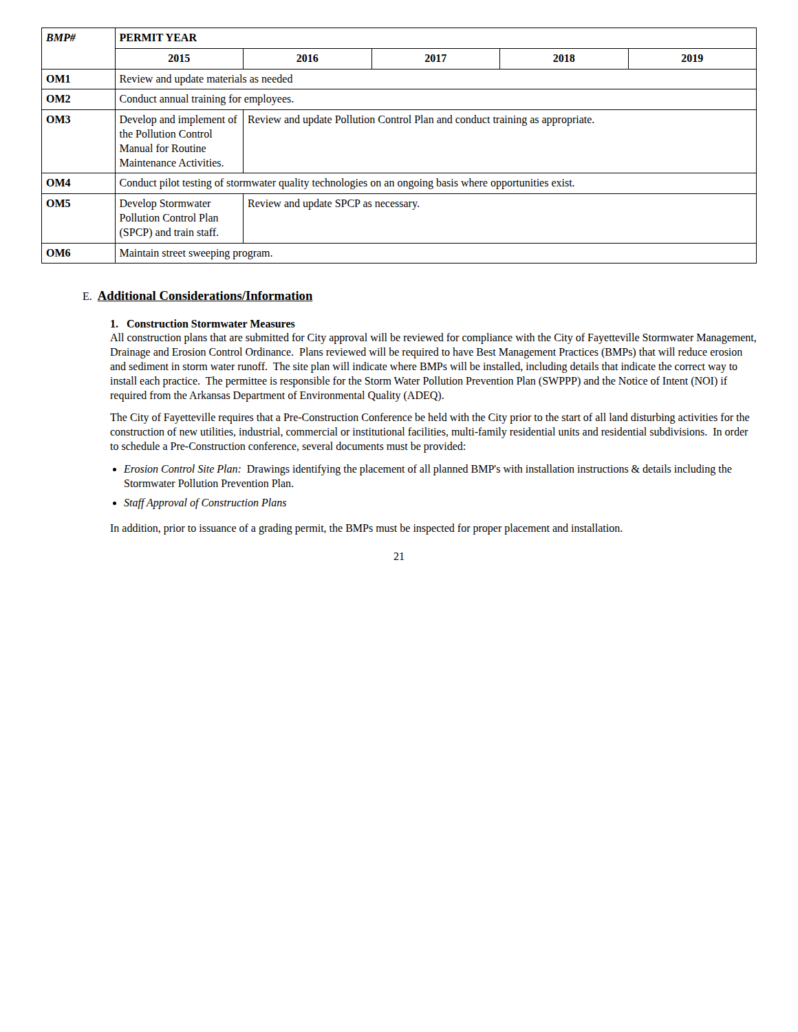| BMP# | PERMIT YEAR |
| 2015 | 2016 | 2017 | 2018 | 2019 |
| OM1 | Review and update materials as needed |
| OM2 | Conduct annual training for employees. |
| OM3 | Develop and implement of the Pollution Control Manual for Routine Maintenance Activities. | Review and update Pollution Control Plan and conduct training as appropriate. |
| OM4 | Conduct pilot testing of stormwater quality technologies on an ongoing basis where opportunities exist. |
| OM5 | Develop Stormwater Pollution Control Plan (SPCP) and train staff. | Review and update SPCP as necessary. |
| OM6 | Maintain street sweeping program. |
E. Additional Considerations/Information
1. Construction Stormwater Measures
All construction plans that are submitted for City approval will be reviewed for compliance with the City of Fayetteville Stormwater Management, Drainage and Erosion Control Ordinance. Plans reviewed will be required to have Best Management Practices (BMPs) that will reduce erosion and sediment in storm water runoff. The site plan will indicate where BMPs will be installed, including details that indicate the correct way to install each practice. The permittee is responsible for the Storm Water Pollution Prevention Plan (SWPPP) and the Notice of Intent (NOI) if required from the Arkansas Department of Environmental Quality (ADEQ).
The City of Fayetteville requires that a Pre-Construction Conference be held with the City prior to the start of all land disturbing activities for the construction of new utilities, industrial, commercial or institutional facilities, multi-family residential units and residential subdivisions. In order to schedule a Pre-Construction conference, several documents must be provided:
Erosion Control Site Plan: Drawings identifying the placement of all planned BMP's with installation instructions & details including the Stormwater Pollution Prevention Plan.
Staff Approval of Construction Plans
In addition, prior to issuance of a grading permit, the BMPs must be inspected for proper placement and installation.
21